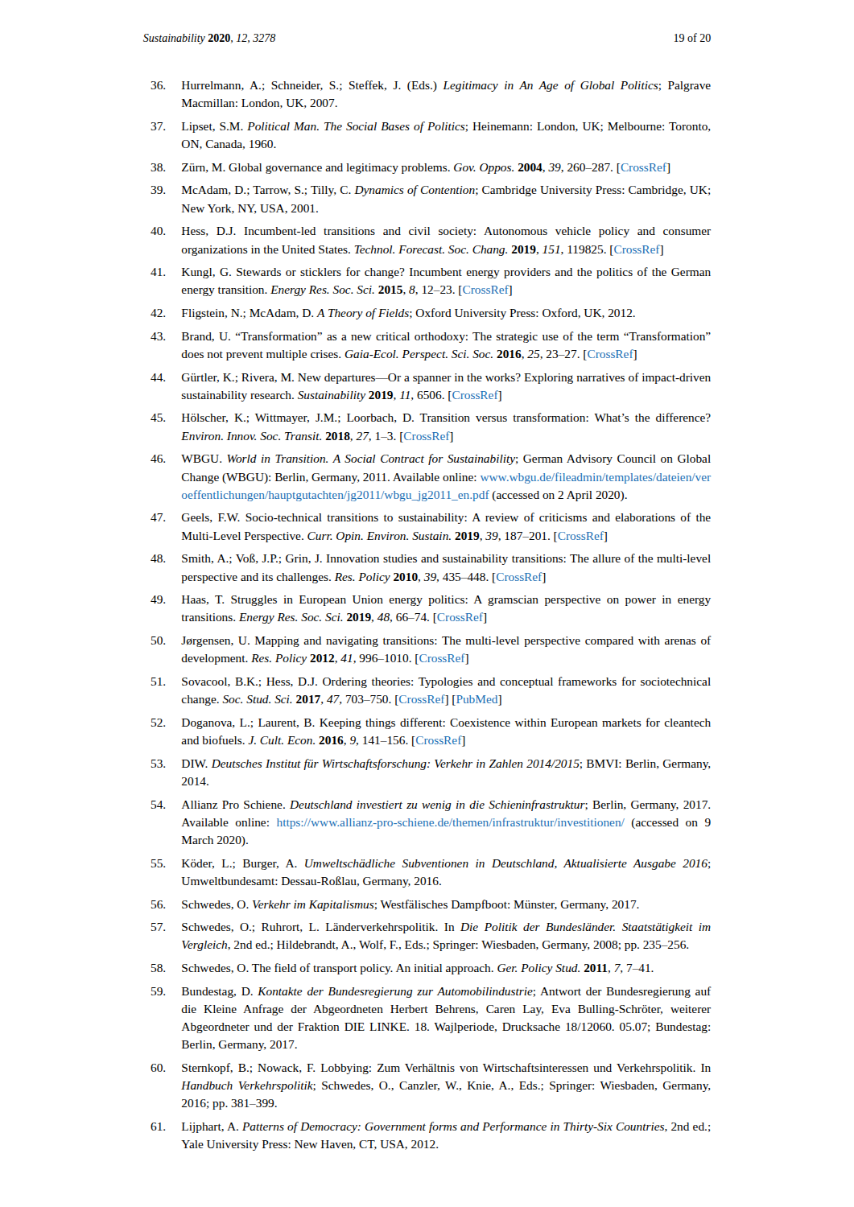Sustainability 2020, 12, 3278 19 of 20
Hurrelmann, A.; Schneider, S.; Steffek, J. (Eds.) Legitimacy in An Age of Global Politics; Palgrave Macmillan: London, UK, 2007.
Lipset, S.M. Political Man. The Social Bases of Politics; Heinemann: London, UK; Melbourne: Toronto, ON, Canada, 1960.
Zürn, M. Global governance and legitimacy problems. Gov. Oppos. 2004, 39, 260–287. [CrossRef]
McAdam, D.; Tarrow, S.; Tilly, C. Dynamics of Contention; Cambridge University Press: Cambridge, UK; New York, NY, USA, 2001.
Hess, D.J. Incumbent-led transitions and civil society: Autonomous vehicle policy and consumer organizations in the United States. Technol. Forecast. Soc. Chang. 2019, 151, 119825. [CrossRef]
Kungl, G. Stewards or sticklers for change? Incumbent energy providers and the politics of the German energy transition. Energy Res. Soc. Sci. 2015, 8, 12–23. [CrossRef]
Fligstein, N.; McAdam, D. A Theory of Fields; Oxford University Press: Oxford, UK, 2012.
Brand, U. “Transformation” as a new critical orthodoxy: The strategic use of the term “Transformation” does not prevent multiple crises. Gaia-Ecol. Perspect. Sci. Soc. 2016, 25, 23–27. [CrossRef]
Gürtler, K.; Rivera, M. New departures—Or a spanner in the works? Exploring narratives of impact-driven sustainability research. Sustainability 2019, 11, 6506. [CrossRef]
Hölscher, K.; Wittmayer, J.M.; Loorbach, D. Transition versus transformation: What’s the difference? Environ. Innov. Soc. Transit. 2018, 27, 1–3. [CrossRef]
WBGU. World in Transition. A Social Contract for Sustainability; German Advisory Council on Global Change (WBGU): Berlin, Germany, 2011. Available online: www.wbgu.de/fileadmin/templates/dateien/veroeffentlichungen/hauptgutachten/jg2011/wbgu_jg2011_en.pdf (accessed on 2 April 2020).
Geels, F.W. Socio-technical transitions to sustainability: A review of criticisms and elaborations of the Multi-Level Perspective. Curr. Opin. Environ. Sustain. 2019, 39, 187–201. [CrossRef]
Smith, A.; Voß, J.P.; Grin, J. Innovation studies and sustainability transitions: The allure of the multi-level perspective and its challenges. Res. Policy 2010, 39, 435–448. [CrossRef]
Haas, T. Struggles in European Union energy politics: A gramscian perspective on power in energy transitions. Energy Res. Soc. Sci. 2019, 48, 66–74. [CrossRef]
Jørgensen, U. Mapping and navigating transitions: The multi-level perspective compared with arenas of development. Res. Policy 2012, 41, 996–1010. [CrossRef]
Sovacool, B.K.; Hess, D.J. Ordering theories: Typologies and conceptual frameworks for sociotechnical change. Soc. Stud. Sci. 2017, 47, 703–750. [CrossRef] [PubMed]
Doganova, L.; Laurent, B. Keeping things different: Coexistence within European markets for cleantech and biofuels. J. Cult. Econ. 2016, 9, 141–156. [CrossRef]
DIW. Deutsches Institut für Wirtschaftsforschung: Verkehr in Zahlen 2014/2015; BMVI: Berlin, Germany, 2014.
Allianz Pro Schiene. Deutschland investiert zu wenig in die Schieninfrastruktur; Berlin, Germany, 2017. Available online: https://www.allianz-pro-schiene.de/themen/infrastruktur/investitionen/ (accessed on 9 March 2020).
Köder, L.; Burger, A. Umweltschädliche Subventionen in Deutschland, Aktualisierte Ausgabe 2016; Umweltbundesamt: Dessau-Roßlau, Germany, 2016.
Schwedes, O. Verkehr im Kapitalismus; Westfälisches Dampfboot: Münster, Germany, 2017.
Schwedes, O.; Ruhrort, L. Länderverkehrspolitik. In Die Politik der Bundesländer. Staatstätigkeit im Vergleich, 2nd ed.; Hildebrandt, A., Wolf, F., Eds.; Springer: Wiesbaden, Germany, 2008; pp. 235–256.
Schwedes, O. The field of transport policy. An initial approach. Ger. Policy Stud. 2011, 7, 7–41.
Bundestag, D. Kontakte der Bundesregierung zur Automobilindustrie; Antwort der Bundesregierung auf die Kleine Anfrage der Abgeordneten Herbert Behrens, Caren Lay, Eva Bulling-Schröter, weiterer Abgeordneter und der Fraktion DIE LINKE. 18. Wajlperiode, Drucksache 18/12060. 05.07; Bundestag: Berlin, Germany, 2017.
Sternkopf, B.; Nowack, F. Lobbying: Zum Verhältnis von Wirtschaftsinteressen und Verkehrspolitik. In Handbuch Verkehrspolitik; Schwedes, O., Canzler, W., Knie, A., Eds.; Springer: Wiesbaden, Germany, 2016; pp. 381–399.
Lijphart, A. Patterns of Democracy: Government forms and Performance in Thirty-Six Countries, 2nd ed.; Yale University Press: New Haven, CT, USA, 2012.